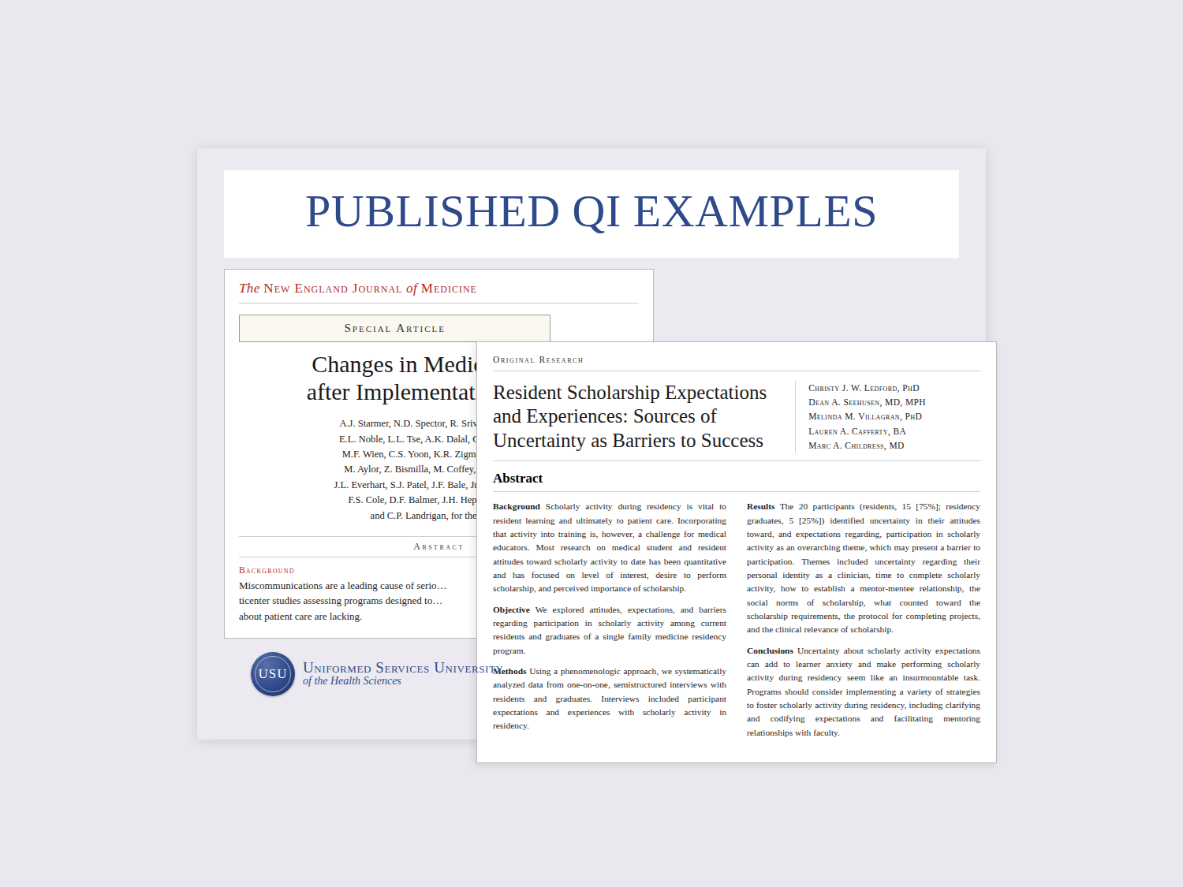PUBLISHED QI EXAMPLES
The New England Journal of Medicine
Special Article
Changes in Medical Errors
after Implementation of a…
A.J. Starmer, N.D. Spector, R. Srivastava, D.C. …
E.L. Noble, L.L. Tse, A.K. Dalal, C.A. Keohane…
M.F. Wien, C.S. Yoon, K.R. Zigmont, K.M. W…
M. Aylor, Z. Bismilla, M. Coffey, S. Mahant, …
J.L. Everhart, S.J. Patel, J.F. Bale, Jr., J.B. Spackm…
F.S. Cole, D.F. Balmer, J.H. Hepps, J.O. Lo…
and C.P. Landrigan, for the I-PA…
Abstract
Background
Miscommunications are a leading cause of serio…
ticenter studies assessing programs designed to…
about patient care are lacking.
Original Research
Resident Scholarship Expectations and Experiences: Sources of Uncertainty as Barriers to Success
Christy J. W. Ledford, PhD
Dean A. Seehusen, MD, MPH
Melinda M. Villagran, PhD
Lauren A. Cafferty, BA
Marc A. Childress, MD
Abstract
Background Scholarly activity during residency is vital to resident learning and ultimately to patient care. Incorporating that activity into training is, however, a challenge for medical educators. Most research on medical student and resident attitudes toward scholarly activity to date has been quantitative and has focused on level of interest, desire to perform scholarship, and perceived importance of scholarship.
Objective We explored attitudes, expectations, and barriers regarding participation in scholarly activity among current residents and graduates of a single family medicine residency program.
Methods Using a phenomenologic approach, we systematically analyzed data from one-on-one, semistructured interviews with residents and graduates. Interviews included participant expectations and experiences with scholarly activity in residency.
Results The 20 participants (residents, 15 [75%]; residency graduates, 5 [25%]) identified uncertainty in their attitudes toward, and expectations regarding, participation in scholarly activity as an overarching theme, which may present a barrier to participation. Themes included uncertainty regarding their personal identity as a clinician, time to complete scholarly activity, how to establish a mentor-mentee relationship, the social norms of scholarship, what counted toward the scholarship requirements, the protocol for completing projects, and the clinical relevance of scholarship.
Conclusions Uncertainty about scholarly activity expectations can add to learner anxiety and make performing scholarly activity during residency seem like an insurmountable task. Programs should consider implementing a variety of strategies to foster scholarly activity during residency, including clarifying and codifying expectations and facilitating mentoring relationships with faculty.
Uniformed Services University
of the Health Sciences